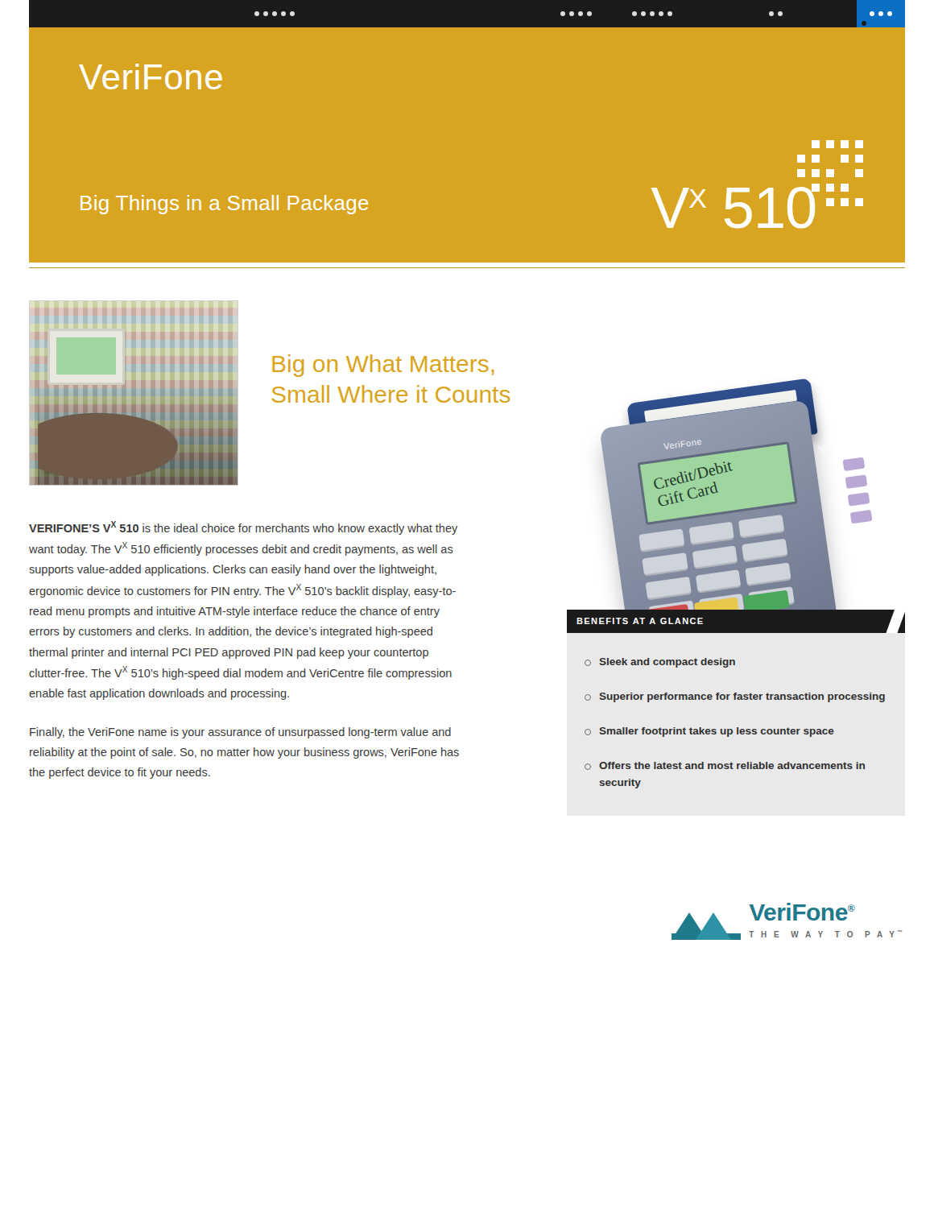VeriFone
Big Things in a Small Package
VX 510
Big on What Matters,
Small Where it Counts
VERIFONE’S VX 510 is the ideal choice for merchants who know exactly what they want today. The VX 510 efficiently processes debit and credit payments, as well as supports value-added applications. Clerks can easily hand over the lightweight, ergonomic device to customers for PIN entry. The VX 510’s backlit display, easy-to-read menu prompts and intuitive ATM-style interface reduce the chance of entry errors by customers and clerks. In addition, the device’s integrated high-speed thermal printer and internal PCI PED approved PIN pad keep your countertop clutter-free. The VX 510’s high-speed dial modem and VeriCentre file compression enable fast application downloads and processing.
Finally, the VeriFone name is your assurance of unsurpassed long-term value and reliability at the point of sale. So, no matter how your business grows, VeriFone has the perfect device to fit your needs.
VeriFone
VX 510
Credit/Debit
Gift Card
BENEFITS AT A GLANCE
Sleek and compact design
Superior performance for faster transaction processing
Smaller footprint takes up less counter space
Offers the latest and most reliable advancements in security
VeriFone®
T H E W A Y T O P A Y™